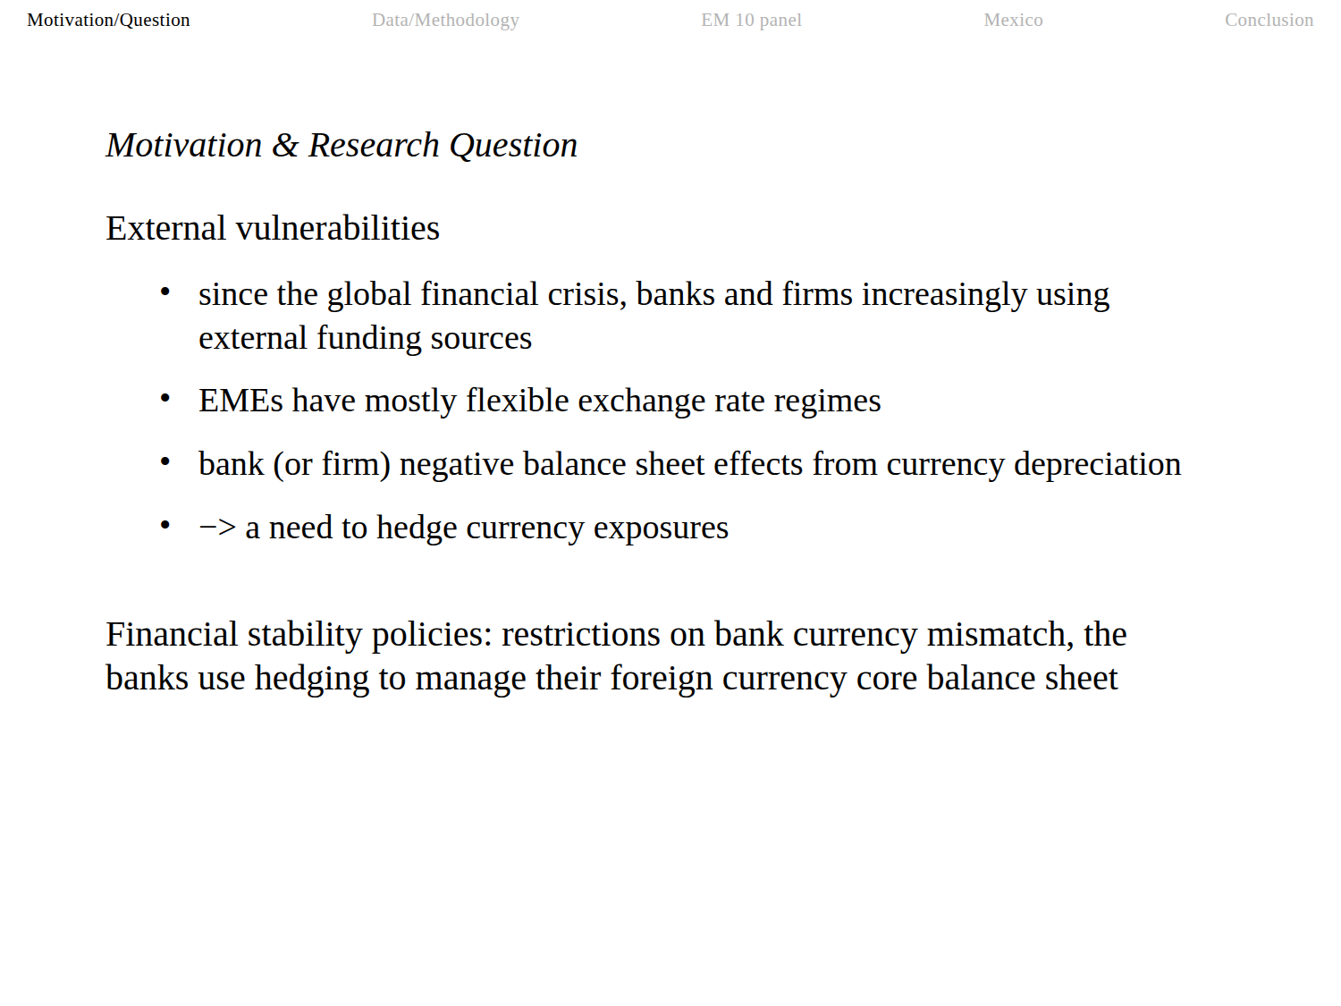Motivation/Question
Data/Methodology
EM 10 panel
Mexico
Conclusion
Motivation & Research Question
External vulnerabilities
since the global financial crisis, banks and firms increasingly using external funding sources
EMEs have mostly flexible exchange rate regimes
bank (or firm) negative balance sheet effects from currency depreciation
−> a need to hedge currency exposures
Financial stability policies: restrictions on bank currency mismatch, the banks use hedging to manage their foreign currency core balance sheet